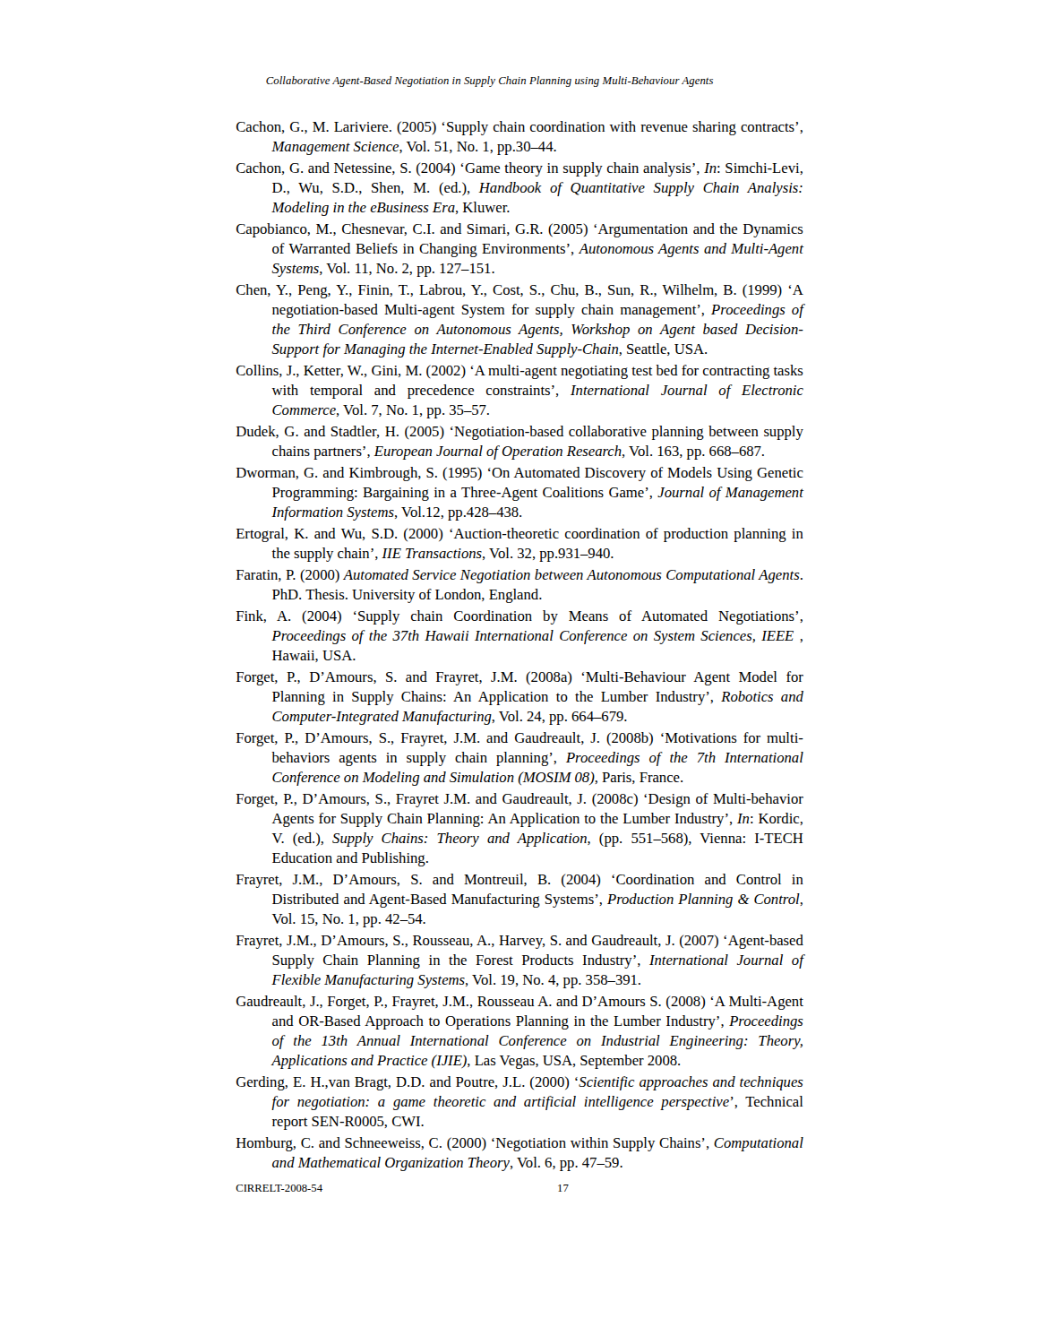Collaborative Agent-Based Negotiation in Supply Chain Planning using Multi-Behaviour Agents
Cachon, G., M. Lariviere. (2005) ‘Supply chain coordination with revenue sharing contracts’, Management Science, Vol. 51, No. 1, pp.30–44.
Cachon, G. and Netessine, S. (2004) ‘Game theory in supply chain analysis’, In: Simchi-Levi, D., Wu, S.D., Shen, M. (ed.), Handbook of Quantitative Supply Chain Analysis: Modeling in the eBusiness Era, Kluwer.
Capobianco, M., Chesnevar, C.I. and Simari, G.R. (2005) ‘Argumentation and the Dynamics of Warranted Beliefs in Changing Environments’, Autonomous Agents and Multi-Agent Systems, Vol. 11, No. 2, pp. 127–151.
Chen, Y., Peng, Y., Finin, T., Labrou, Y., Cost, S., Chu, B., Sun, R., Wilhelm, B. (1999) ‘A negotiation-based Multi-agent System for supply chain management’, Proceedings of the Third Conference on Autonomous Agents, Workshop on Agent based Decision-Support for Managing the Internet-Enabled Supply-Chain, Seattle, USA.
Collins, J., Ketter, W., Gini, M. (2002) ‘A multi-agent negotiating test bed for contracting tasks with temporal and precedence constraints’, International Journal of Electronic Commerce, Vol. 7, No. 1, pp. 35–57.
Dudek, G. and Stadtler, H. (2005) ‘Negotiation-based collaborative planning between supply chains partners’, European Journal of Operation Research, Vol. 163, pp. 668–687.
Dworman, G. and Kimbrough, S. (1995) ‘On Automated Discovery of Models Using Genetic Programming: Bargaining in a Three-Agent Coalitions Game’, Journal of Management Information Systems, Vol.12, pp.428–438.
Ertogral, K. and Wu, S.D. (2000) ‘Auction-theoretic coordination of production planning in the supply chain’, IIE Transactions, Vol. 32, pp.931–940.
Faratin, P. (2000) Automated Service Negotiation between Autonomous Computational Agents. PhD. Thesis. University of London, England.
Fink, A. (2004) ‘Supply chain Coordination by Means of Automated Negotiations’, Proceedings of the 37th Hawaii International Conference on System Sciences, IEEE , Hawaii, USA.
Forget, P., D’Amours, S. and Frayret, J.M. (2008a) ‘Multi-Behaviour Agent Model for Planning in Supply Chains: An Application to the Lumber Industry’, Robotics and Computer-Integrated Manufacturing, Vol. 24, pp. 664–679.
Forget, P., D’Amours, S., Frayret, J.M. and Gaudreault, J. (2008b) ‘Motivations for multi-behaviors agents in supply chain planning’, Proceedings of the 7th International Conference on Modeling and Simulation (MOSIM 08), Paris, France.
Forget, P., D’Amours, S., Frayret J.M. and Gaudreault, J. (2008c) ‘Design of Multi-behavior Agents for Supply Chain Planning: An Application to the Lumber Industry’, In: Kordic, V. (ed.), Supply Chains: Theory and Application, (pp. 551–568), Vienna: I-TECH Education and Publishing.
Frayret, J.M., D’Amours, S. and Montreuil, B. (2004) ‘Coordination and Control in Distributed and Agent-Based Manufacturing Systems’, Production Planning & Control, Vol. 15, No. 1, pp. 42–54.
Frayret, J.M., D’Amours, S., Rousseau, A., Harvey, S. and Gaudreault, J. (2007) ‘Agent-based Supply Chain Planning in the Forest Products Industry’, International Journal of Flexible Manufacturing Systems, Vol. 19, No. 4, pp. 358–391.
Gaudreault, J., Forget, P., Frayret, J.M., Rousseau A. and D’Amours S. (2008) ‘A Multi-Agent and OR-Based Approach to Operations Planning in the Lumber Industry’, Proceedings of the 13th Annual International Conference on Industrial Engineering: Theory, Applications and Practice (IJIE), Las Vegas, USA, September 2008.
Gerding, E. H.,van Bragt, D.D. and Poutre, J.L. (2000) ‘Scientific approaches and techniques for negotiation: a game theoretic and artificial intelligence perspective’, Technical report SEN-R0005, CWI.
Homburg, C. and Schneeweiss, C. (2000) ‘Negotiation within Supply Chains’, Computational and Mathematical Organization Theory, Vol. 6, pp. 47–59.
CIRRELT-2008-54
17